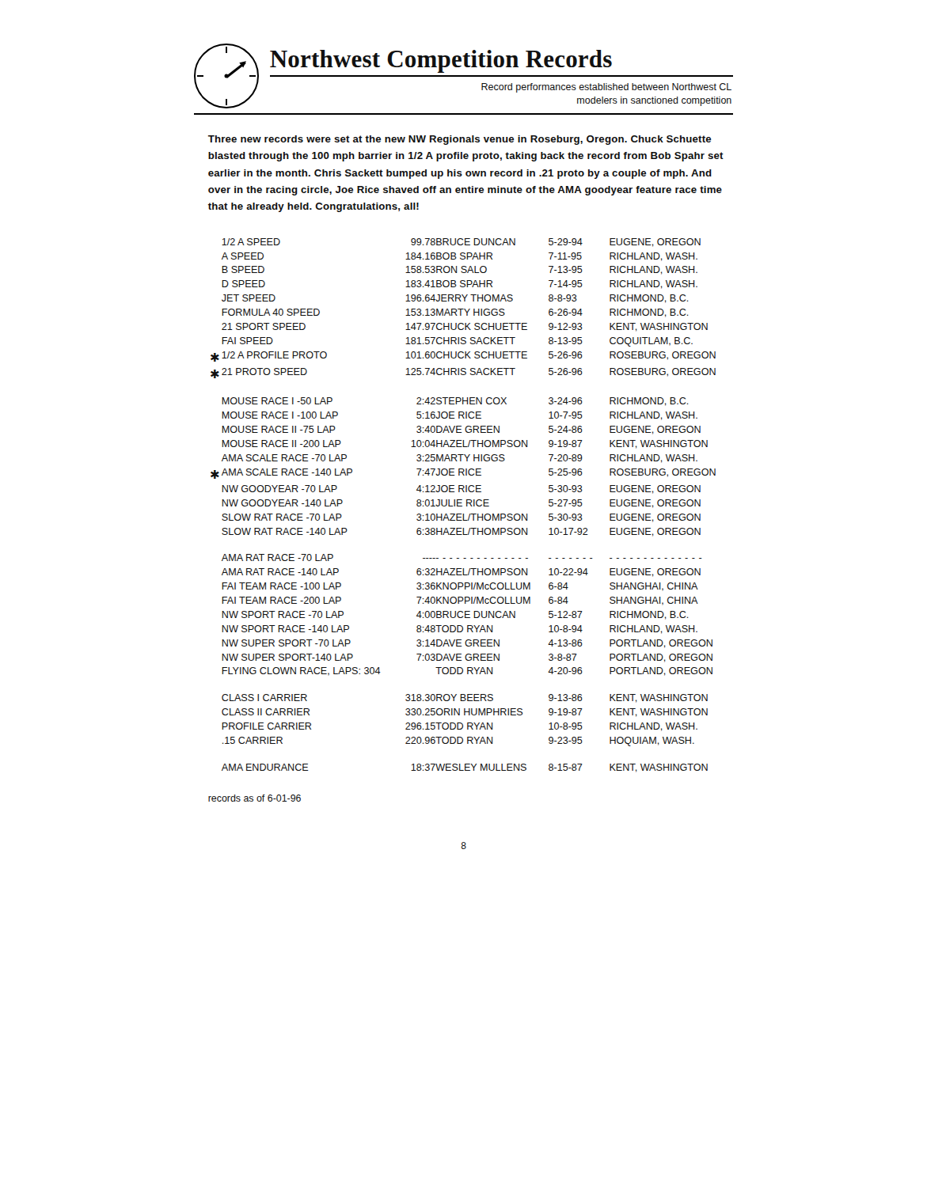Northwest Competition Records
Record performances established between Northwest CL
modelers in sanctioned competition
Three new records were set at the new NW Regionals venue in Roseburg, Oregon. Chuck Schuette blasted through the 100 mph barrier in 1/2 A profile proto, taking back the record from Bob Spahr set earlier in the month. Chris Sackett bumped up his own record in .21 proto by a couple of mph. And over in the racing circle, Joe Rice shaved off an entire minute of the AMA goodyear feature race time that he already held. Congratulations, all!
| | 1/2 A SPEED | 99.78 | BRUCE DUNCAN | 5-29-94 | EUGENE, OREGON |
| | A SPEED | 184.16 | BOB SPAHR | 7-11-95 | RICHLAND, WASH. |
| | B SPEED | 158.53 | RON SALO | 7-13-95 | RICHLAND, WASH. |
| | D SPEED | 183.41 | BOB SPAHR | 7-14-95 | RICHLAND, WASH. |
| | JET SPEED | 196.64 | JERRY THOMAS | 8-8-93 | RICHMOND, B.C. |
| | FORMULA 40 SPEED | 153.13 | MARTY HIGGS | 6-26-94 | RICHMOND, B.C. |
| | 21 SPORT SPEED | 147.97 | CHUCK SCHUETTE | 9-12-93 | KENT, WASHINGTON |
| | FAI SPEED | 181.57 | CHRIS SACKETT | 8-13-95 | COQUITLAM, B.C. |
| ✱ | 1/2 A PROFILE PROTO | 101.60 | CHUCK SCHUETTE | 5-26-96 | ROSEBURG, OREGON |
| ✱ | 21 PROTO SPEED | 125.74 | CHRIS SACKETT | 5-26-96 | ROSEBURG, OREGON |
| | MOUSE RACE I -50 LAP | 2:42 | STEPHEN COX | 3-24-96 | RICHMOND, B.C. |
| | MOUSE RACE I -100 LAP | 5:16 | JOE RICE | 10-7-95 | RICHLAND, WASH. |
| | MOUSE RACE II -75 LAP | 3:40 | DAVE GREEN | 5-24-86 | EUGENE, OREGON |
| | MOUSE RACE II -200 LAP | 10:04 | HAZEL/THOMPSON | 9-19-87 | KENT, WASHINGTON |
| | AMA SCALE RACE -70 LAP | 3:25 | MARTY HIGGS | 7-20-89 | RICHLAND, WASH. |
| ✱ | AMA SCALE RACE -140 LAP | 7:47 | JOE RICE | 5-25-96 | ROSEBURG, OREGON |
| | NW GOODYEAR -70 LAP | 4:12 | JOE RICE | 5-30-93 | EUGENE, OREGON |
| | NW GOODYEAR -140 LAP | 8:01 | JULIE RICE | 5-27-95 | EUGENE, OREGON |
| | SLOW RAT RACE -70 LAP | 3:10 | HAZEL/THOMPSON | 5-30-93 | EUGENE, OREGON |
| | SLOW RAT RACE -140 LAP | 6:38 | HAZEL/THOMPSON | 10-17-92 | EUGENE, OREGON |
| | AMA RAT RACE -70 LAP | ---- | - - - - - - - - - - - - - - | - - - - - - - | - - - - - - - - - - - - - - |
| | AMA RAT RACE -140 LAP | 6:32 | HAZEL/THOMPSON | 10-22-94 | EUGENE, OREGON |
| | FAI TEAM RACE -100 LAP | 3:36 | KNOPPI/McCOLLUM | 6-84 | SHANGHAI, CHINA |
| | FAI TEAM RACE -200 LAP | 7:40 | KNOPPI/McCOLLUM | 6-84 | SHANGHAI, CHINA |
| | NW SPORT RACE -70 LAP | 4:00 | BRUCE DUNCAN | 5-12-87 | RICHMOND, B.C. |
| | NW SPORT RACE -140 LAP | 8:48 | TODD RYAN | 10-8-94 | RICHLAND, WASH. |
| | NW SUPER SPORT -70 LAP | 3:14 | DAVE GREEN | 4-13-86 | PORTLAND, OREGON |
| | NW SUPER SPORT-140 LAP | 7:03 | DAVE GREEN | 3-8-87 | PORTLAND, OREGON |
| | FLYING CLOWN RACE, LAPS: 304 | | TODD RYAN | 4-20-96 | PORTLAND, OREGON |
| | CLASS I CARRIER | 318.30 | ROY BEERS | 9-13-86 | KENT, WASHINGTON |
| | CLASS II CARRIER | 330.25 | ORIN HUMPHRIES | 9-19-87 | KENT, WASHINGTON |
| | PROFILE CARRIER | 296.15 | TODD RYAN | 10-8-95 | RICHLAND, WASH. |
| | .15 CARRIER | 220.96 | TODD RYAN | 9-23-95 | HOQUIAM, WASH. |
| | AMA ENDURANCE | 18:37 | WESLEY MULLENS | 8-15-87 | KENT, WASHINGTON |
records as of 6-01-96
8